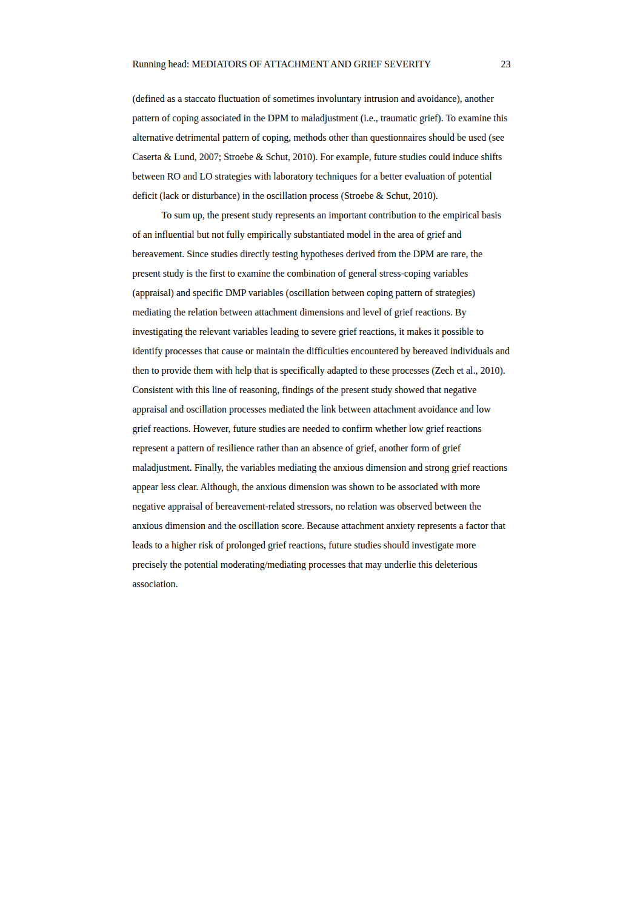Running head: MEDIATORS OF ATTACHMENT AND GRIEF SEVERITY 23
(defined as a staccato fluctuation of sometimes involuntary intrusion and avoidance), another pattern of coping associated in the DPM to maladjustment (i.e., traumatic grief). To examine this alternative detrimental pattern of coping, methods other than questionnaires should be used (see Caserta & Lund, 2007; Stroebe & Schut, 2010). For example, future studies could induce shifts between RO and LO strategies with laboratory techniques for a better evaluation of potential deficit (lack or disturbance) in the oscillation process (Stroebe & Schut, 2010).
To sum up, the present study represents an important contribution to the empirical basis of an influential but not fully empirically substantiated model in the area of grief and bereavement. Since studies directly testing hypotheses derived from the DPM are rare, the present study is the first to examine the combination of general stress-coping variables (appraisal) and specific DMP variables (oscillation between coping pattern of strategies) mediating the relation between attachment dimensions and level of grief reactions. By investigating the relevant variables leading to severe grief reactions, it makes it possible to identify processes that cause or maintain the difficulties encountered by bereaved individuals and then to provide them with help that is specifically adapted to these processes (Zech et al., 2010). Consistent with this line of reasoning, findings of the present study showed that negative appraisal and oscillation processes mediated the link between attachment avoidance and low grief reactions. However, future studies are needed to confirm whether low grief reactions represent a pattern of resilience rather than an absence of grief, another form of grief maladjustment. Finally, the variables mediating the anxious dimension and strong grief reactions appear less clear. Although, the anxious dimension was shown to be associated with more negative appraisal of bereavement-related stressors, no relation was observed between the anxious dimension and the oscillation score. Because attachment anxiety represents a factor that leads to a higher risk of prolonged grief reactions, future studies should investigate more precisely the potential moderating/mediating processes that may underlie this deleterious association.